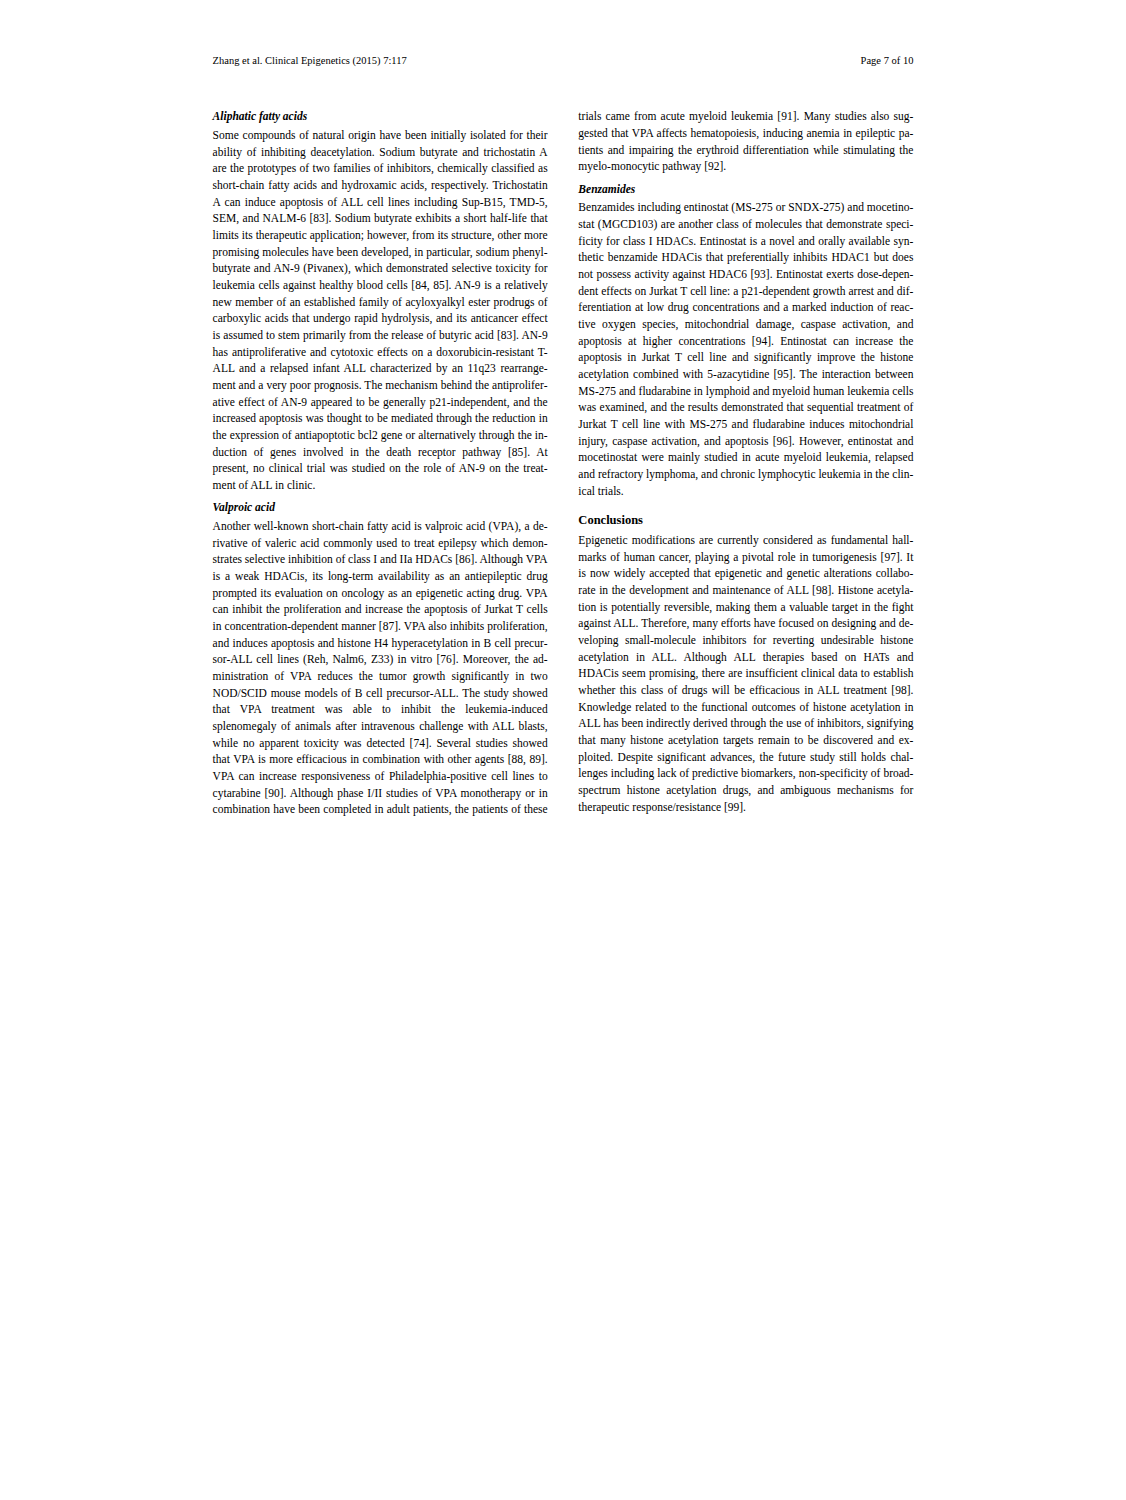Zhang et al. Clinical Epigenetics (2015) 7:117 Page 7 of 10
Aliphatic fatty acids
Some compounds of natural origin have been initially isolated for their ability of inhibiting deacetylation. Sodium butyrate and trichostatin A are the prototypes of two families of inhibitors, chemically classified as short-chain fatty acids and hydroxamic acids, respectively. Trichostatin A can induce apoptosis of ALL cell lines including Sup-B15, TMD-5, SEM, and NALM-6 [83]. Sodium butyrate exhibits a short half-life that limits its therapeutic application; however, from its structure, other more promising molecules have been developed, in particular, sodium phenylbutyrate and AN-9 (Pivanex), which demonstrated selective toxicity for leukemia cells against healthy blood cells [84, 85]. AN-9 is a relatively new member of an established family of acyloxyalkyl ester prodrugs of carboxylic acids that undergo rapid hydrolysis, and its anticancer effect is assumed to stem primarily from the release of butyric acid [83]. AN-9 has antiproliferative and cytotoxic effects on a doxorubicin-resistant T-ALL and a relapsed infant ALL characterized by an 11q23 rearrangement and a very poor prognosis. The mechanism behind the antiproliferative effect of AN-9 appeared to be generally p21-independent, and the increased apoptosis was thought to be mediated through the reduction in the expression of antiapoptotic bcl2 gene or alternatively through the induction of genes involved in the death receptor pathway [85]. At present, no clinical trial was studied on the role of AN-9 on the treatment of ALL in clinic.
Valproic acid
Another well-known short-chain fatty acid is valproic acid (VPA), a derivative of valeric acid commonly used to treat epilepsy which demonstrates selective inhibition of class I and IIa HDACs [86]. Although VPA is a weak HDACis, its long-term availability as an antiepileptic drug prompted its evaluation on oncology as an epigenetic acting drug. VPA can inhibit the proliferation and increase the apoptosis of Jurkat T cells in concentration-dependent manner [87]. VPA also inhibits proliferation, and induces apoptosis and histone H4 hyperacetylation in B cell precursor-ALL cell lines (Reh, Nalm6, Z33) in vitro [76]. Moreover, the administration of VPA reduces the tumor growth significantly in two NOD/SCID mouse models of B cell precursor-ALL. The study showed that VPA treatment was able to inhibit the leukemia-induced splenomegaly of animals after intravenous challenge with ALL blasts, while no apparent toxicity was detected [74]. Several studies showed that VPA is more efficacious in combination with other agents [88, 89]. VPA can increase responsiveness of Philadelphia-positive cell lines to cytarabine [90]. Although phase I/II studies of VPA monotherapy or in combination have been completed in adult patients, the patients of these trials came from acute myeloid leukemia [91]. Many studies also suggested that VPA affects hematopoiesis, inducing anemia in epileptic patients and impairing the erythroid differentiation while stimulating the myelo-monocytic pathway [92].
Benzamides
Benzamides including entinostat (MS-275 or SNDX-275) and mocetinostat (MGCD103) are another class of molecules that demonstrate specificity for class I HDACs. Entinostat is a novel and orally available synthetic benzamide HDACis that preferentially inhibits HDAC1 but does not possess activity against HDAC6 [93]. Entinostat exerts dose-dependent effects on Jurkat T cell line: a p21-dependent growth arrest and differentiation at low drug concentrations and a marked induction of reactive oxygen species, mitochondrial damage, caspase activation, and apoptosis at higher concentrations [94]. Entinostat can increase the apoptosis in Jurkat T cell line and significantly improve the histone acetylation combined with 5-azacytidine [95]. The interaction between MS-275 and fludarabine in lymphoid and myeloid human leukemia cells was examined, and the results demonstrated that sequential treatment of Jurkat T cell line with MS-275 and fludarabine induces mitochondrial injury, caspase activation, and apoptosis [96]. However, entinostat and mocetinostat were mainly studied in acute myeloid leukemia, relapsed and refractory lymphoma, and chronic lymphocytic leukemia in the clinical trials.
Conclusions
Epigenetic modifications are currently considered as fundamental hallmarks of human cancer, playing a pivotal role in tumorigenesis [97]. It is now widely accepted that epigenetic and genetic alterations collaborate in the development and maintenance of ALL [98]. Histone acetylation is potentially reversible, making them a valuable target in the fight against ALL. Therefore, many efforts have focused on designing and developing small-molecule inhibitors for reverting undesirable histone acetylation in ALL. Although ALL therapies based on HATs and HDACis seem promising, there are insufficient clinical data to establish whether this class of drugs will be efficacious in ALL treatment [98]. Knowledge related to the functional outcomes of histone acetylation in ALL has been indirectly derived through the use of inhibitors, signifying that many histone acetylation targets remain to be discovered and exploited. Despite significant advances, the future study still holds challenges including lack of predictive biomarkers, non-specificity of broad-spectrum histone acetylation drugs, and ambiguous mechanisms for therapeutic response/resistance [99].